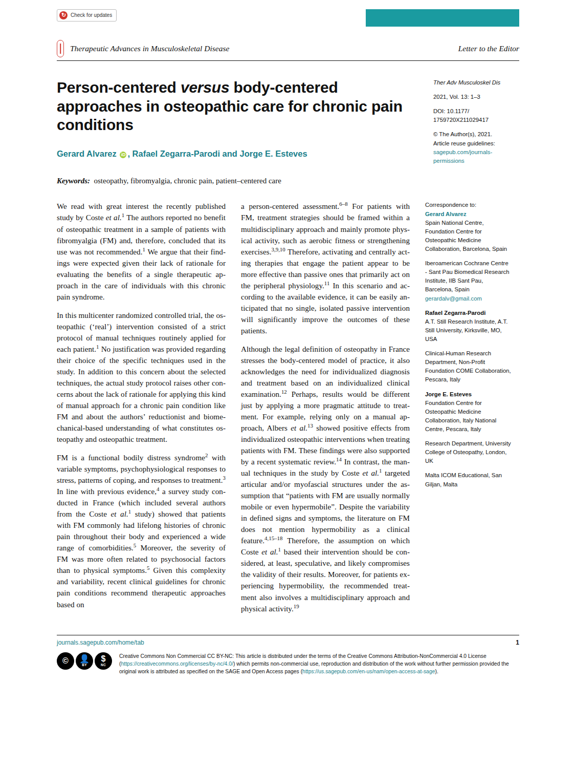↻Check for updates
Therapeutic Advances in Musculoskeletal Disease
Letter to the Editor
Person-centered versus body-centered approaches in osteopathic care for chronic pain conditions
Gerard Alvarez iD, Rafael Zegarra-Parodi and Jorge E. Esteves
Keywords: osteopathy, fibromyalgia, chronic pain, patient–centered care
Ther Adv Musculoskel Dis
2021, Vol. 13: 1–3
DOI: 10.1177/
1759720X211029417
© The Author(s), 2021.
Article reuse guidelines:
sagepub.com/journals-permissions
We read with great interest the recently published study by Coste et al.1 The authors reported no benefit of osteopathic treatment in a sample of patients with fibromyalgia (FM) and, therefore, concluded that its use was not recommended.1 We argue that their findings were expected given their lack of rationale for evaluating the benefits of a single therapeutic approach in the care of individuals with this chronic pain syndrome.
In this multicenter randomized controlled trial, the osteopathic (‘real’) intervention consisted of a strict protocol of manual techniques routinely applied for each patient.1 No justification was provided regarding their choice of the specific techniques used in the study. In addition to this concern about the selected techniques, the actual study protocol raises other concerns about the lack of rationale for applying this kind of manual approach for a chronic pain condition like FM and about the authors’ reductionist and biomechanical-based understanding of what constitutes osteopathy and osteopathic treatment.
FM is a functional bodily distress syndrome2 with variable symptoms, psychophysiological responses to stress, patterns of coping, and responses to treatment.3 In line with previous evidence,4 a survey study conducted in France (which included several authors from the Coste et al.1 study) showed that patients with FM commonly had lifelong histories of chronic pain throughout their body and experienced a wide range of comorbidities.5 Moreover, the severity of FM was more often related to psychosocial factors than to physical symptoms.5 Given this complexity and variability, recent clinical guidelines for chronic pain conditions recommend therapeutic approaches based on
a person-centered assessment.6–8 For patients with FM, treatment strategies should be framed within a multidisciplinary approach and mainly promote physical activity, such as aerobic fitness or strengthening exercises.3,9,10 Therefore, activating and centrally acting therapies that engage the patient appear to be more effective than passive ones that primarily act on the peripheral physiology.11 In this scenario and according to the available evidence, it can be easily anticipated that no single, isolated passive intervention will significantly improve the outcomes of these patients.
Although the legal definition of osteopathy in France stresses the body-centered model of practice, it also acknowledges the need for individualized diagnosis and treatment based on an individualized clinical examination.12 Perhaps, results would be different just by applying a more pragmatic attitude to treatment. For example, relying only on a manual approach, Albers et al.13 showed positive effects from individualized osteopathic interventions when treating patients with FM. These findings were also supported by a recent systematic review.14 In contrast, the manual techniques in the study by Coste et al.1 targeted articular and/or myofascial structures under the assumption that “patients with FM are usually normally mobile or even hypermobile”. Despite the variability in defined signs and symptoms, the literature on FM does not mention hypermobility as a clinical feature.4,15–18 Therefore, the assumption on which Coste et al.1 based their intervention should be considered, at least, speculative, and likely compromises the validity of their results. Moreover, for patients experiencing hypermobility, the recommended treatment also involves a multidisciplinary approach and physical activity.19
Correspondence to:
Gerard Alvarez
Spain National Centre, Foundation Centre for Osteopathic Medicine Collaboration, Barcelona, Spain
Iberoamerican Cochrane Centre - Sant Pau Biomedical Research Institute, IIB Sant Pau, Barcelona, Spain
gerardalv@gmail.com
Rafael Zegarra-Parodi
A.T. Still Research Institute, A.T. Still University, Kirksville, MO, USA
Clinical-Human Research Department, Non-Profit Foundation COME Collaboration, Pescara, Italy
Jorge E. Esteves
Foundation Centre for Osteopathic Medicine Collaboration, Italy National Centre, Pescara, Italy
Research Department, University College of Osteopathy, London, UK
Malta ICOM Educational, San Giljan, Malta
journals.sagepub.com/home/tab 1
©
👤BY
$NC
Creative Commons Non Commercial CC BY-NC: This article is distributed under the terms of the Creative Commons Attribution-NonCommercial 4.0 License (https://creativecommons.org/licenses/by-nc/4.0/) which permits non-commercial use, reproduction and distribution of the work without further permission provided the original work is attributed as specified on the SAGE and Open Access pages (https://us.sagepub.com/en-us/nam/open-access-at-sage).